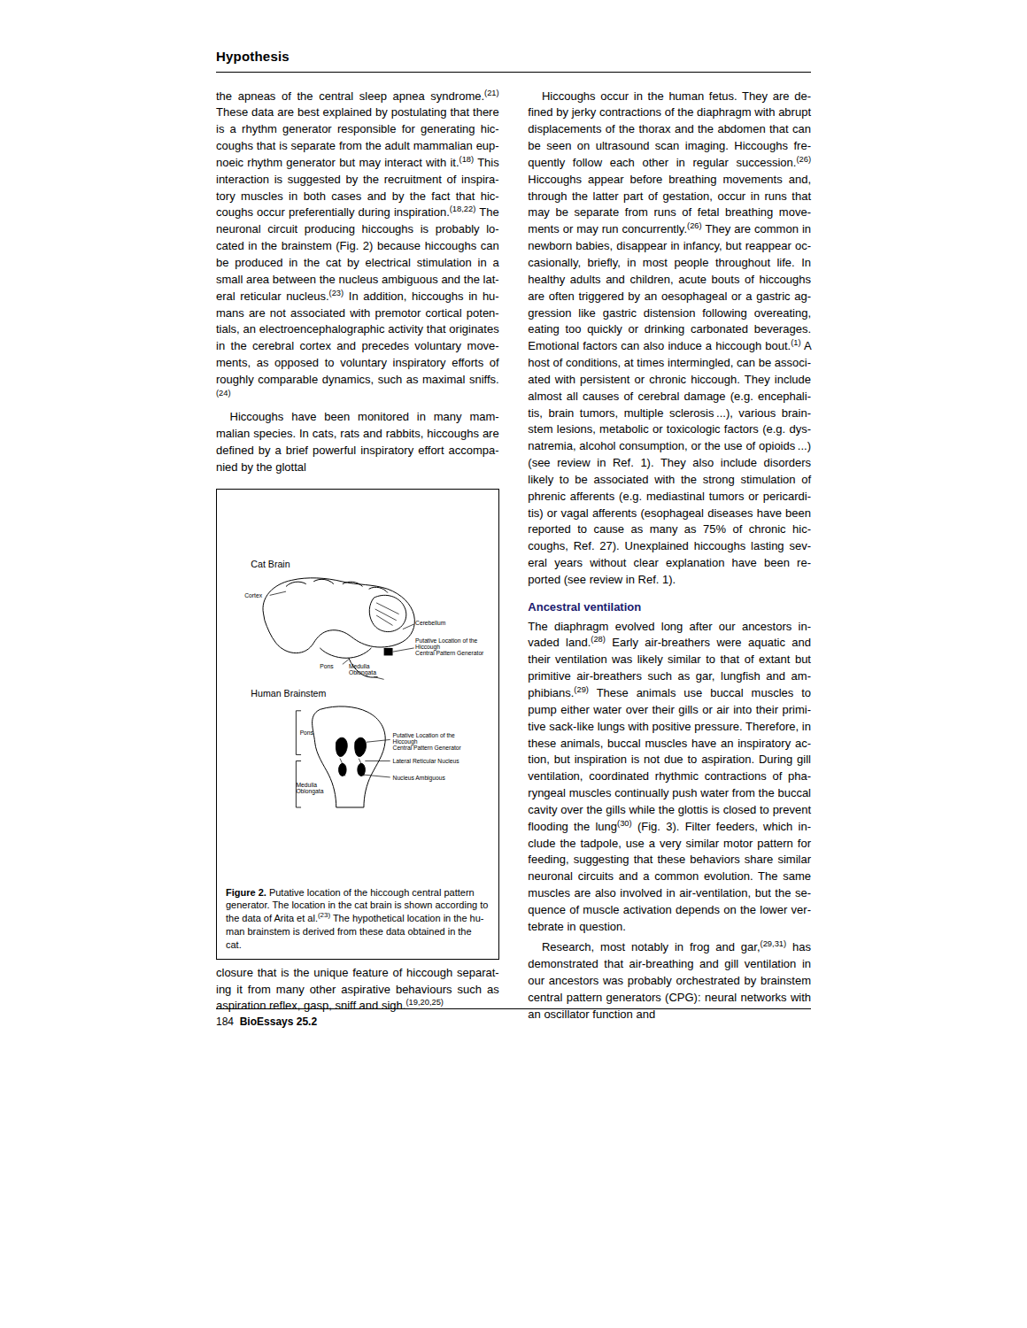Hypothesis
the apneas of the central sleep apnea syndrome.(21) These data are best explained by postulating that there is a rhythm generator responsible for generating hiccoughs that is separate from the adult mammalian eupnoeic rhythm generator but may interact with it.(18) This interaction is suggested by the recruitment of inspiratory muscles in both cases and by the fact that hiccoughs occur preferentially during inspiration.(18,22) The neuronal circuit producing hiccoughs is probably located in the brainstem (Fig. 2) because hiccoughs can be produced in the cat by electrical stimulation in a small area between the nucleus ambiguous and the lateral reticular nucleus.(23) In addition, hiccoughs in humans are not associated with premotor cortical potentials, an electroencephalographic activity that originates in the cerebral cortex and precedes voluntary movements, as opposed to voluntary inspiratory efforts of roughly comparable dynamics, such as maximal sniffs.(24)
Hiccoughs have been monitored in many mammalian species. In cats, rats and rabbits, hiccoughs are defined by a brief powerful inspiratory effort accompanied by the glottal
Cat Brain Cortex Cerebellum Putative Location of the Hiccough Central Pattern Generator Pons Medulla Oblongata Human Brainstem Pons Medulla Oblongata Putative Location of the Hiccough Central Pattern Generator Lateral Reticular Nucleus Nucleus Ambiguous
Figure 2. Putative location of the hiccough central pattern generator. The location in the cat brain is shown according to the data of Arita et al.(23) The hypothetical location in the human brainstem is derived from these data obtained in the cat.
closure that is the unique feature of hiccough separating it from many other aspirative behaviours such as aspiration reflex, gasp, sniff and sigh.(19,20,25)
Hiccoughs occur in the human fetus. They are defined by jerky contractions of the diaphragm with abrupt displacements of the thorax and the abdomen that can be seen on ultrasound scan imaging. Hiccoughs frequently follow each other in regular succession.(26) Hiccoughs appear before breathing movements and, through the latter part of gestation, occur in runs that may be separate from runs of fetal breathing movements or may run concurrently.(26) They are common in newborn babies, disappear in infancy, but reappear occasionally, briefly, in most people throughout life. In healthy adults and children, acute bouts of hiccoughs are often triggered by an oesophageal or a gastric aggression like gastric distension following overeating, eating too quickly or drinking carbonated beverages. Emotional factors can also induce a hiccough bout.(1) A host of conditions, at times intermingled, can be associated with persistent or chronic hiccough. They include almost all causes of cerebral damage (e.g. encephalitis, brain tumors, multiple sclerosis ...), various brainstem lesions, metabolic or toxicologic factors (e.g. dysnatremia, alcohol consumption, or the use of opioids ...) (see review in Ref. 1). They also include disorders likely to be associated with the strong stimulation of phrenic afferents (e.g. mediastinal tumors or pericarditis) or vagal afferents (esophageal diseases have been reported to cause as many as 75% of chronic hiccoughs, Ref. 27). Unexplained hiccoughs lasting several years without clear explanation have been reported (see review in Ref. 1).
Ancestral ventilation
The diaphragm evolved long after our ancestors invaded land.(28) Early air-breathers were aquatic and their ventilation was likely similar to that of extant but primitive air-breathers such as gar, lungfish and amphibians.(29) These animals use buccal muscles to pump either water over their gills or air into their primitive sack-like lungs with positive pressure. Therefore, in these animals, buccal muscles have an inspiratory action, but inspiration is not due to aspiration. During gill ventilation, coordinated rhythmic contractions of pharyngeal muscles continually push water from the buccal cavity over the gills while the glottis is closed to prevent flooding the lung(30) (Fig. 3). Filter feeders, which include the tadpole, use a very similar motor pattern for feeding, suggesting that these behaviors share similar neuronal circuits and a common evolution. The same muscles are also involved in air-ventilation, but the sequence of muscle activation depends on the lower vertebrate in question.
Research, most notably in frog and gar,(29,31) has demonstrated that air-breathing and gill ventilation in our ancestors was probably orchestrated by brainstem central pattern generators (CPG): neural networks with an oscillator function and
184 BioEssays 25.2